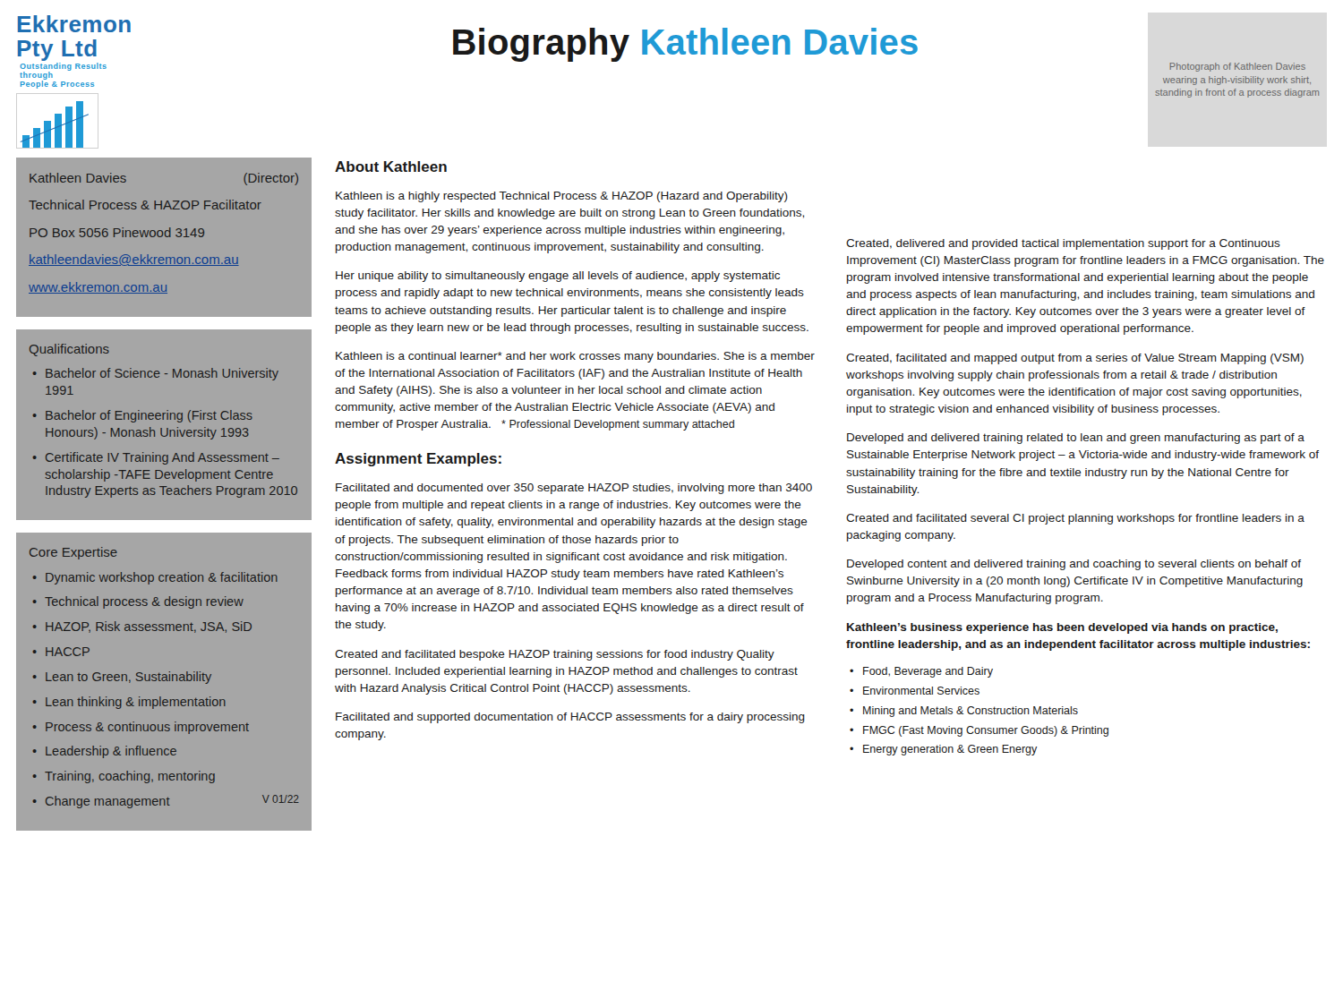EkkremonPty Ltd Outstanding Results
through
People & Process
Biography Kathleen Davies
Photograph of Kathleen Davies wearing a high-visibility work shirt, standing in front of a process diagram
Kathleen Davies (Director)
Technical Process & HAZOP Facilitator
PO Box 5056 Pinewood 3149
kathleendavies@ekkremon.com.au
www.ekkremon.com.au
Qualifications
Bachelor of Science - Monash University 1991
Bachelor of Engineering (First Class Honours) - Monash University 1993
Certificate IV Training And Assessment – scholarship -TAFE Development Centre Industry Experts as Teachers Program 2010
Core Expertise
Dynamic workshop creation & facilitation
Technical process & design review
HAZOP, Risk assessment, JSA, SiD
HACCP
Lean to Green, Sustainability
Lean thinking & implementation
Process & continuous improvement
Leadership & influence
Training, coaching, mentoring
Change management V 01/22
About Kathleen
Kathleen is a highly respected Technical Process & HAZOP (Hazard and Operability) study facilitator. Her skills and knowledge are built on strong Lean to Green foundations, and she has over 29 years’ experience across multiple industries within engineering, production management, continuous improvement, sustainability and consulting.
Her unique ability to simultaneously engage all levels of audience, apply systematic process and rapidly adapt to new technical environments, means she consistently leads teams to achieve outstanding results. Her particular talent is to challenge and inspire people as they learn new or be lead through processes, resulting in sustainable success.
Kathleen is a continual learner* and her work crosses many boundaries. She is a member of the International Association of Facilitators (IAF) and the Australian Institute of Health and Safety (AIHS). She is also a volunteer in her local school and climate action community, active member of the Australian Electric Vehicle Associate (AEVA) and member of Prosper Australia. * Professional Development summary attached
Assignment Examples:
Facilitated and documented over 350 separate HAZOP studies, involving more than 3400 people from multiple and repeat clients in a range of industries. Key outcomes were the identification of safety, quality, environmental and operability hazards at the design stage of projects. The subsequent elimination of those hazards prior to construction/commissioning resulted in significant cost avoidance and risk mitigation. Feedback forms from individual HAZOP study team members have rated Kathleen’s performance at an average of 8.7/10. Individual team members also rated themselves having a 70% increase in HAZOP and associated EQHS knowledge as a direct result of the study.
Created and facilitated bespoke HAZOP training sessions for food industry Quality personnel. Included experiential learning in HAZOP method and challenges to contrast with Hazard Analysis Critical Control Point (HACCP) assessments.
Facilitated and supported documentation of HACCP assessments for a dairy processing company.
Created, delivered and provided tactical implementation support for a Continuous Improvement (CI) MasterClass program for frontline leaders in a FMCG organisation. The program involved intensive transformational and experiential learning about the people and process aspects of lean manufacturing, and includes training, team simulations and direct application in the factory. Key outcomes over the 3 years were a greater level of empowerment for people and improved operational performance.
Created, facilitated and mapped output from a series of Value Stream Mapping (VSM) workshops involving supply chain professionals from a retail & trade / distribution organisation. Key outcomes were the identification of major cost saving opportunities, input to strategic vision and enhanced visibility of business processes.
Developed and delivered training related to lean and green manufacturing as part of a Sustainable Enterprise Network project – a Victoria-wide and industry-wide framework of sustainability training for the fibre and textile industry run by the National Centre for Sustainability.
Created and facilitated several CI project planning workshops for frontline leaders in a packaging company.
Developed content and delivered training and coaching to several clients on behalf of Swinburne University in a (20 month long) Certificate IV in Competitive Manufacturing program and a Process Manufacturing program.
Kathleen’s business experience has been developed via hands on practice, frontline leadership, and as an independent facilitator across multiple industries:
Food, Beverage and Dairy
Environmental Services
Mining and Metals & Construction Materials
FMGC (Fast Moving Consumer Goods) & Printing
Energy generation & Green Energy